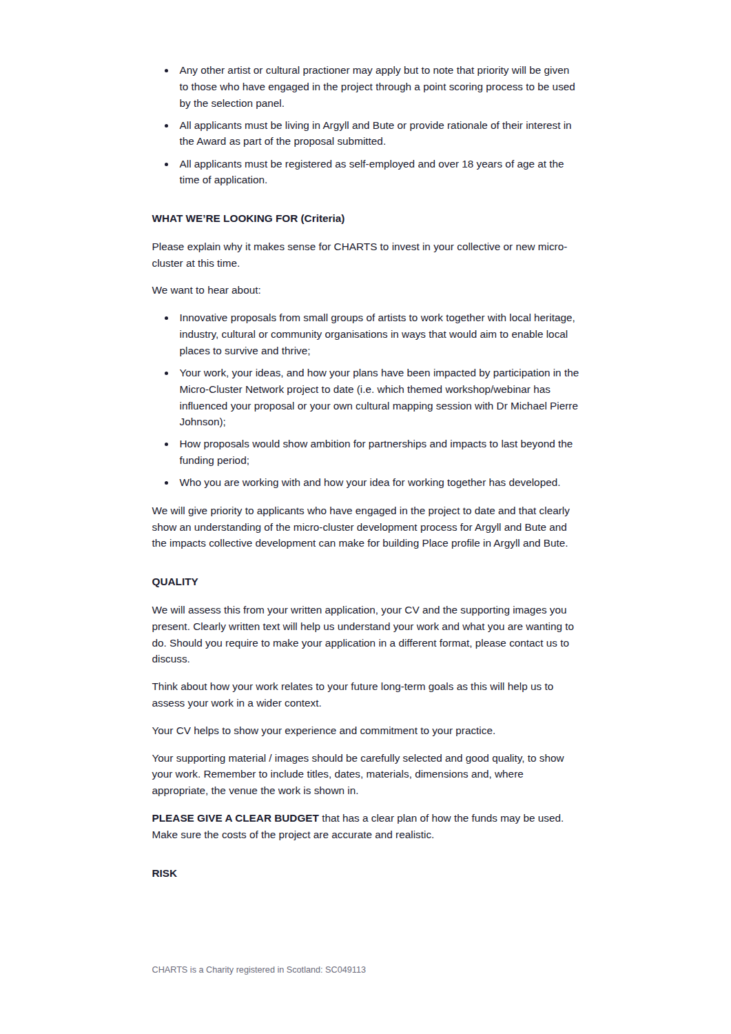Any other artist or cultural practioner may apply but to note that priority will be given to those who have engaged in the project through a point scoring process to be used by the selection panel.
All applicants must be living in Argyll and Bute or provide rationale of their interest in the Award as part of the proposal submitted.
All applicants must be registered as self-employed and over 18 years of age at the time of application.
WHAT WE’RE LOOKING FOR (Criteria)
Please explain why it makes sense for CHARTS to invest in your collective or new micro-cluster at this time.
We want to hear about:
Innovative proposals from small groups of artists to work together with local heritage, industry, cultural or community organisations in ways that would aim to enable local places to survive and thrive;
Your work, your ideas, and how your plans have been impacted by participation in the Micro-Cluster Network project to date (i.e. which themed workshop/webinar has influenced your proposal or your own cultural mapping session with Dr Michael Pierre Johnson);
How proposals would show ambition for partnerships and impacts to last beyond the funding period;
Who you are working with and how your idea for working together has developed.
We will give priority to applicants who have engaged in the project to date and that clearly show an understanding of the micro-cluster development process for Argyll and Bute and the impacts collective development can make for building Place profile in Argyll and Bute.
QUALITY
We will assess this from your written application, your CV and the supporting images you present. Clearly written text will help us understand your work and what you are wanting to do. Should you require to make your application in a different format, please contact us to discuss.
Think about how your work relates to your future long-term goals as this will help us to assess your work in a wider context.
Your CV helps to show your experience and commitment to your practice.
Your supporting material / images should be carefully selected and good quality, to show your work. Remember to include titles, dates, materials, dimensions and, where appropriate, the venue the work is shown in.
PLEASE GIVE A CLEAR BUDGET that has a clear plan of how the funds may be used. Make sure the costs of the project are accurate and realistic.
RISK
CHARTS is a Charity registered in Scotland: SC049113